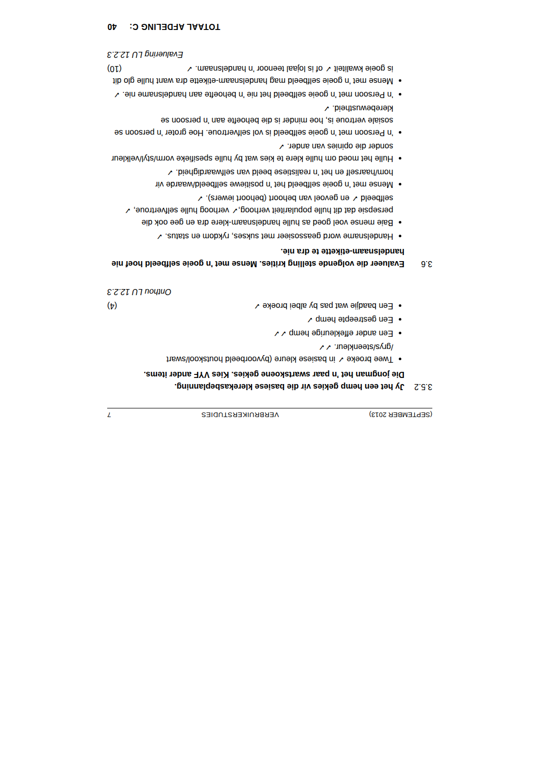(SEPTEMBER 2013)
VERBRUIKERSTUDIES
7
3.5.2
Jy het een hemp gekies vir die basiese klerekasbeplanning.
Die jongman het 'n paar swartskoene gekies. Kies VYF ander items.
Twee broeke ✓ in basiese kleure (byvoorbeeld houtskool/swart /grys/steenkleur. ✓✓
Een ander effekleurige hemp ✓✓
Een gestreepte hemp ✓
Een baadjie wat pas by albei broeke ✓ (4)
Onthou LU 12.2.3
3.6
Evalueer die volgende stelling krities. Mense met 'n goeie selfbeeld hoef nie handelsnaam-etikette te dra nie.
Handelsname word geassosieer met sukses, rykdom en status. ✓
Baie mense voel goed as hulle handelsnaam-klere dra en gee ook die persepsie dat dit hulle populariteit verhoog,✓ verhoog hulle selfvertroue, ✓ selfbeeld ✓ en gevoel van behoort (behoort iewers). ✓
Mense met 'n goeie selfbeeld het 'n positiewe selfbeeld/waarde vir hom/haarself en het 'n realistiese beeld van selfwaardigheid. ✓
Hulle het moed om hulle klere te kies wat by hulle spesifieke vorm/styl/velkleur sonder die opinies van ander. ✓
'n Persoon met 'n goeie selfbeeld is vol selfvertroue. Hoe groter 'n persoon se sosiale vertroue is, hoe minder is die behoefte aan 'n persoon se klerebewustheid. ✓
'n Persoon met 'n goeie selfbeeld het nie 'n behoefte aan handelsname nie. ✓
Mense met 'n goeie selfbeeld mag handelsnaam-etikette dra want hulle glo dit is goeie kwaliteit ✓ of is lojaal teenoor 'n handelsnaam. ✓ (10)
Evaluering LU 12.2.3
TOTAAL AFDELING C: 40